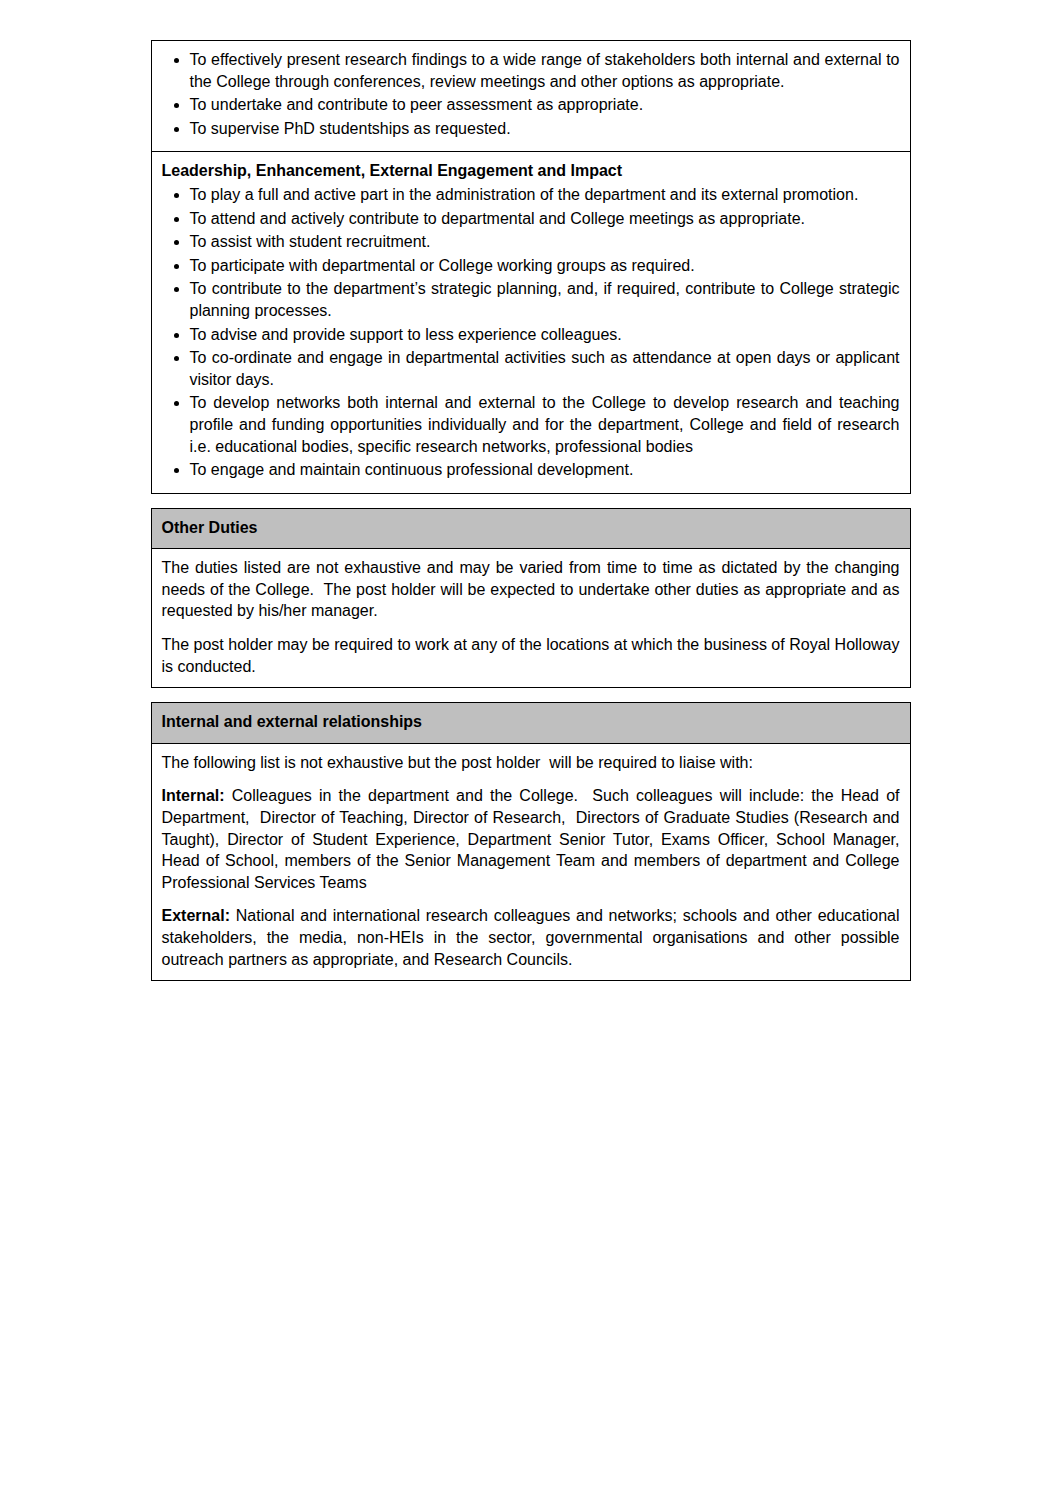| To effectively present research findings to a wide range of stakeholders both internal and external to the College through conferences, review meetings and other options as appropriate. To undertake and contribute to peer assessment as appropriate. To supervise PhD studentships as requested. |
| Leadership, Enhancement, External Engagement and Impact To play a full and active part in the administration of the department and its external promotion. To attend and actively contribute to departmental and College meetings as appropriate. To assist with student recruitment. To participate with departmental or College working groups as required. To contribute to the department’s strategic planning, and, if required, contribute to College strategic planning processes. To advise and provide support to less experience colleagues. To co-ordinate and engage in departmental activities such as attendance at open days or applicant visitor days. To develop networks both internal and external to the College to develop research and teaching profile and funding opportunities individually and for the department, College and field of research i.e. educational bodies, specific research networks, professional bodies To engage and maintain continuous professional development. |
| Other Duties |
| The duties listed are not exhaustive and may be varied from time to time as dictated by the changing needs of the College. The post holder will be expected to undertake other duties as appropriate and as requested by his/her manager. The post holder may be required to work at any of the locations at which the business of Royal Holloway is conducted. |
| Internal and external relationships |
| The following list is not exhaustive but the post holder will be required to liaise with: Internal: Colleagues in the department and the College. Such colleagues will include: the Head of Department, Director of Teaching, Director of Research, Directors of Graduate Studies (Research and Taught), Director of Student Experience, Department Senior Tutor, Exams Officer, School Manager, Head of School, members of the Senior Management Team and members of department and College Professional Services Teams External: National and international research colleagues and networks; schools and other educational stakeholders, the media, non-HEIs in the sector, governmental organisations and other possible outreach partners as appropriate, and Research Councils. |